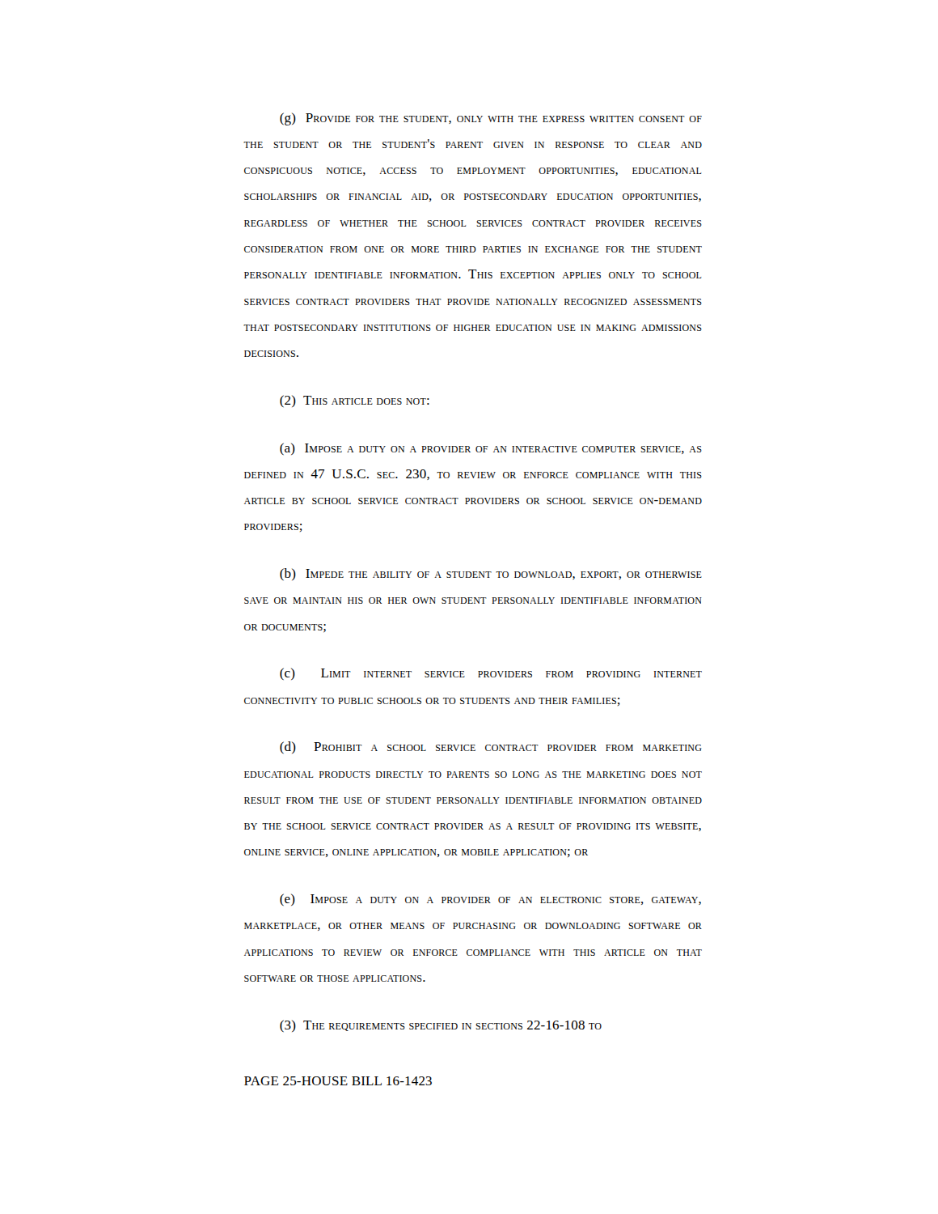(g) Provide for the student, only with the express written consent of the student or the student's parent given in response to clear and conspicuous notice, access to employment opportunities, educational scholarships or financial aid, or postsecondary education opportunities, regardless of whether the school services contract provider receives consideration from one or more third parties in exchange for the student personally identifiable information. This exception applies only to school services contract providers that provide nationally recognized assessments that postsecondary institutions of higher education use in making admissions decisions.
(2) This article does not:
(a) Impose a duty on a provider of an interactive computer service, as defined in 47 U.S.C. sec. 230, to review or enforce compliance with this article by school service contract providers or school service on-demand providers;
(b) Impede the ability of a student to download, export, or otherwise save or maintain his or her own student personally identifiable information or documents;
(c) Limit internet service providers from providing internet connectivity to public schools or to students and their families;
(d) Prohibit a school service contract provider from marketing educational products directly to parents so long as the marketing does not result from the use of student personally identifiable information obtained by the school service contract provider as a result of providing its website, online service, online application, or mobile application; or
(e) Impose a duty on a provider of an electronic store, gateway, marketplace, or other means of purchasing or downloading software or applications to review or enforce compliance with this article on that software or those applications.
(3) The requirements specified in sections 22-16-108 to
PAGE 25-HOUSE BILL 16-1423